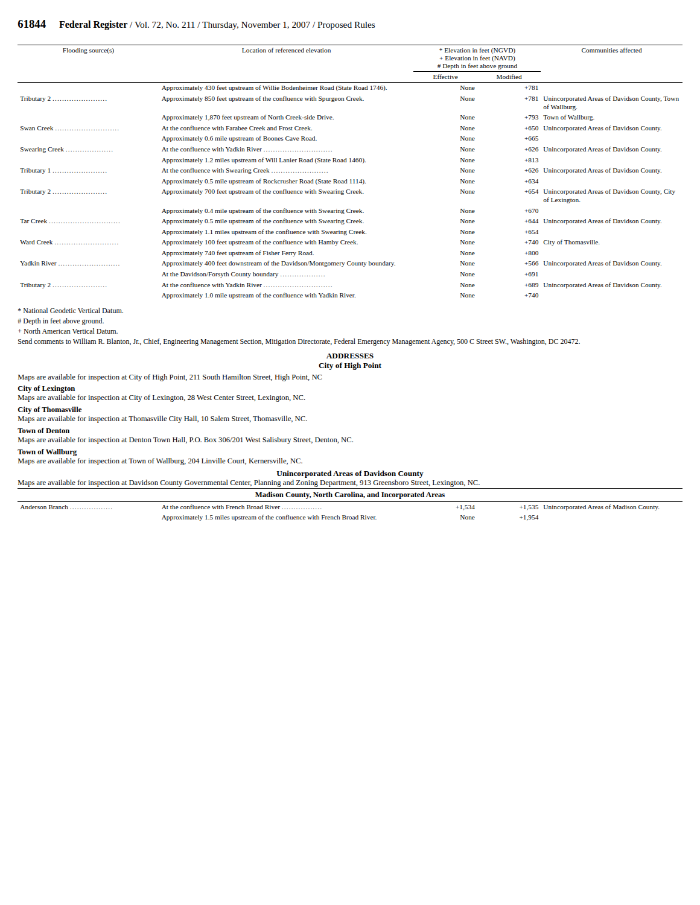61844 Federal Register / Vol. 72, No. 211 / Thursday, November 1, 2007 / Proposed Rules
| Flooding source(s) | Location of referenced elevation | * Elevation in feet (NGVD) + Elevation in feet (NAVD) # Depth in feet above ground | Communities affected |
| --- | --- | --- | --- |
| Effective | Modified |
| | Approximately 430 feet upstream of Willie Bodenheimer Road (State Road 1746). | None | +781 | |
| Tributary 2 ....................... | Approximately 850 feet upstream of the confluence with Spurgeon Creek. | None | +781 | Unincorporated Areas of Davidson County, Town of Wallburg. |
| | Approximately 1,870 feet upstream of North Creek-side Drive. | None | +793 | Town of Wallburg. |
| Swan Creek ........................... | At the confluence with Farabee Creek and Frost Creek. | None | +650 | Unincorporated Areas of Davidson County. |
| | Approximately 0.6 mile upstream of Boones Cave Road. | None | +665 | |
| Swearing Creek .................... | At the confluence with Yadkin River ............................. | None | +626 | Unincorporated Areas of Davidson County. |
| | Approximately 1.2 miles upstream of Will Lanier Road (State Road 1460). | None | +813 | |
| Tributary 1 ....................... | At the confluence with Swearing Creek ........................ | None | +626 | Unincorporated Areas of Davidson County. |
| | Approximately 0.5 mile upstream of Rockcrusher Road (State Road 1114). | None | +634 | |
| Tributary 2 ....................... | Approximately 700 feet upstream of the confluence with Swearing Creek. | None | +654 | Unincorporated Areas of Davidson County, City of Lexington. |
| | Approximately 0.4 mile upstream of the confluence with Swearing Creek. | None | +670 | |
| Tar Creek .............................. | Approximately 0.5 mile upstream of the confluence with Swearing Creek. | None | +644 | Unincorporated Areas of Davidson County. |
| | Approximately 1.1 miles upstream of the confluence with Swearing Creek. | None | +654 | |
| Ward Creek ........................... | Approximately 100 feet upstream of the confluence with Hamby Creek. | None | +740 | City of Thomasville. |
| | Approximately 740 feet upstream of Fisher Ferry Road. | None | +800 | |
| Yadkin River .......................... | Approximately 400 feet downstream of the Davidson/Montgomery County boundary. | None | +566 | Unincorporated Areas of Davidson County. |
| | At the Davidson/Forsyth County boundary ................... | None | +691 | |
| Tributary 2 ....................... | At the confluence with Yadkin River ............................. | None | +689 | Unincorporated Areas of Davidson County. |
| | Approximately 1.0 mile upstream of the confluence with Yadkin River. | None | +740 | |
* National Geodetic Vertical Datum.
# Depth in feet above ground.
+ North American Vertical Datum.
Send comments to William R. Blanton, Jr., Chief, Engineering Management Section, Mitigation Directorate, Federal Emergency Management Agency, 500 C Street SW., Washington, DC 20472.
ADDRESSES
City of High Point
Maps are available for inspection at City of High Point, 211 South Hamilton Street, High Point, NC
City of Lexington
Maps are available for inspection at City of Lexington, 28 West Center Street, Lexington, NC.
City of Thomasville
Maps are available for inspection at Thomasville City Hall, 10 Salem Street, Thomasville, NC.
Town of Denton
Maps are available for inspection at Denton Town Hall, P.O. Box 306/201 West Salisbury Street, Denton, NC.
Town of Wallburg
Maps are available for inspection at Town of Wallburg, 204 Linville Court, Kernersville, NC.
Unincorporated Areas of Davidson County
Maps are available for inspection at Davidson County Governmental Center, Planning and Zoning Department, 913 Greensboro Street, Lexington, NC.
Madison County, North Carolina, and Incorporated Areas
| Anderson Branch .................. | At the confluence with French Broad River ................. | +1,534 | +1,535 | Unincorporated Areas of Madison County. |
| | Approximately 1.5 miles upstream of the confluence with French Broad River. | None | +1,954 | |